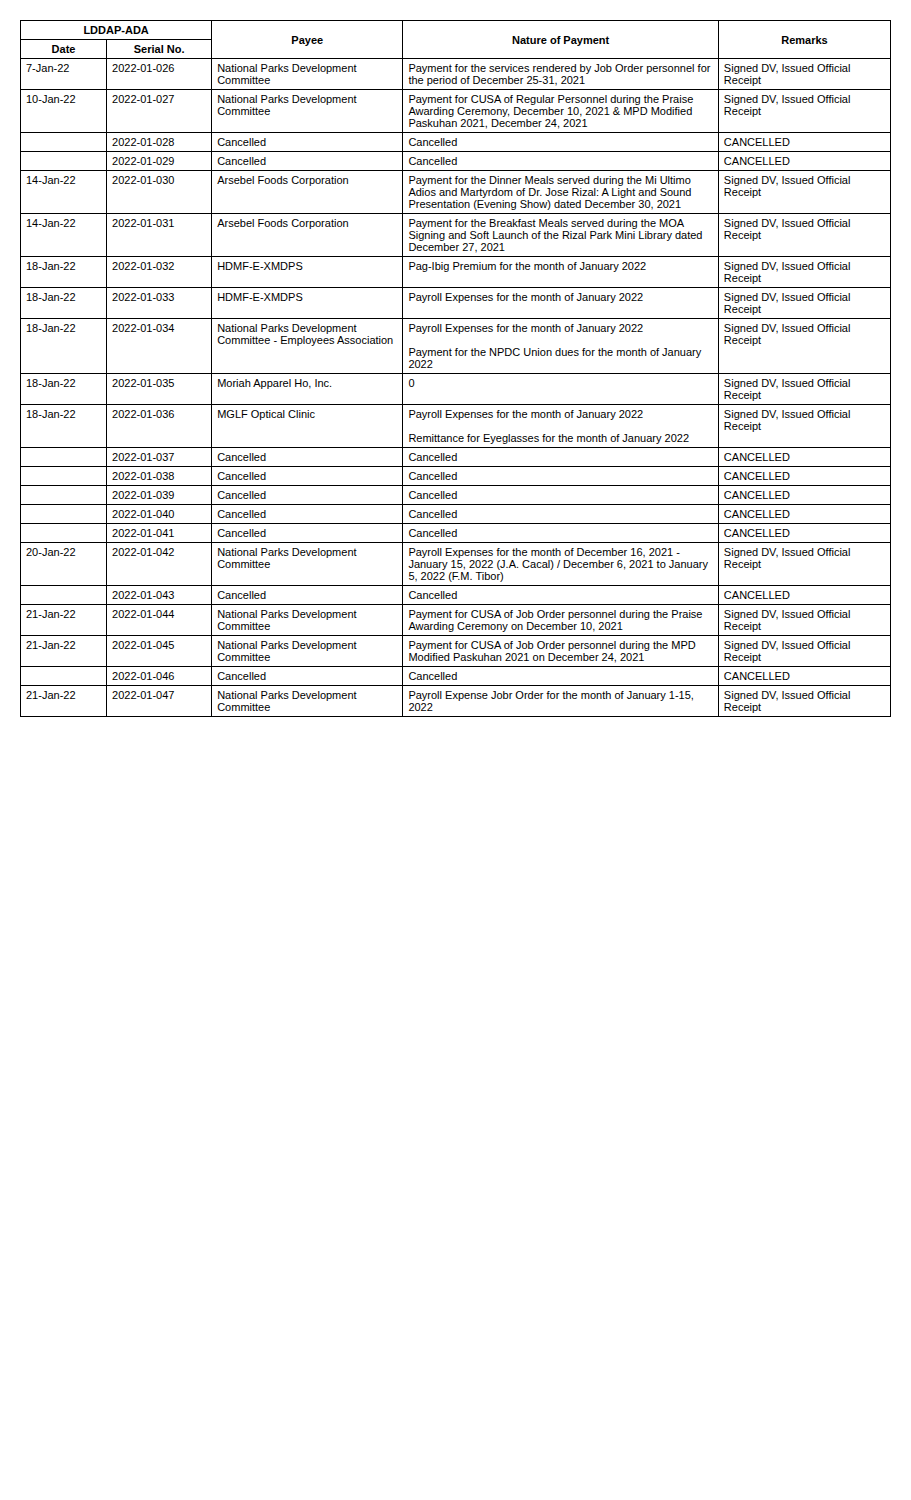| LDDAP-ADA | Payee | Nature of Payment | Remarks |
| --- | --- | --- | --- |
| Date | Serial No. |
| 7-Jan-22 | 2022-01-026 | National Parks Development Committee | Payment for the services rendered by Job Order personnel for the period of December 25-31, 2021 | Signed DV, Issued Official Receipt |
| 10-Jan-22 | 2022-01-027 | National Parks Development Committee | Payment for CUSA of Regular Personnel during the Praise Awarding Ceremony, December 10, 2021 & MPD Modified Paskuhan 2021, December 24, 2021 | Signed DV, Issued Official Receipt |
| | 2022-01-028 | Cancelled | Cancelled | CANCELLED |
| | 2022-01-029 | Cancelled | Cancelled | CANCELLED |
| 14-Jan-22 | 2022-01-030 | Arsebel Foods Corporation | Payment for the Dinner Meals served during the Mi Ultimo Adios and Martyrdom of Dr. Jose Rizal: A Light and Sound Presentation (Evening Show) dated December 30, 2021 | Signed DV, Issued Official Receipt |
| 14-Jan-22 | 2022-01-031 | Arsebel Foods Corporation | Payment for the Breakfast Meals served during the MOA Signing and Soft Launch of the Rizal Park Mini Library dated December 27, 2021 | Signed DV, Issued Official Receipt |
| 18-Jan-22 | 2022-01-032 | HDMF-E-XMDPS | Pag-Ibig Premium for the month of January 2022 | Signed DV, Issued Official Receipt |
| 18-Jan-22 | 2022-01-033 | HDMF-E-XMDPS | Payroll Expenses for the month of January 2022 | Signed DV, Issued Official Receipt |
| 18-Jan-22 | 2022-01-034 | National Parks Development Committee - Employees Association | Payroll Expenses for the month of January 2022 Payment for the NPDC Union dues for the month of January 2022 | Signed DV, Issued Official Receipt |
| 18-Jan-22 | 2022-01-035 | Moriah Apparel Ho, Inc. | 0 | Signed DV, Issued Official Receipt |
| 18-Jan-22 | 2022-01-036 | MGLF Optical Clinic | Payroll Expenses for the month of January 2022 Remittance for Eyeglasses for the month of January 2022 | Signed DV, Issued Official Receipt |
| | 2022-01-037 | Cancelled | Cancelled | CANCELLED |
| | 2022-01-038 | Cancelled | Cancelled | CANCELLED |
| | 2022-01-039 | Cancelled | Cancelled | CANCELLED |
| | 2022-01-040 | Cancelled | Cancelled | CANCELLED |
| | 2022-01-041 | Cancelled | Cancelled | CANCELLED |
| 20-Jan-22 | 2022-01-042 | National Parks Development Committee | Payroll Expenses for the month of December 16, 2021 - January 15, 2022 (J.A. Cacal) / December 6, 2021 to January 5, 2022 (F.M. Tibor) | Signed DV, Issued Official Receipt |
| | 2022-01-043 | Cancelled | Cancelled | CANCELLED |
| 21-Jan-22 | 2022-01-044 | National Parks Development Committee | Payment for CUSA of Job Order personnel during the Praise Awarding Ceremony on December 10, 2021 | Signed DV, Issued Official Receipt |
| 21-Jan-22 | 2022-01-045 | National Parks Development Committee | Payment for CUSA of Job Order personnel during the MPD Modified Paskuhan 2021 on December 24, 2021 | Signed DV, Issued Official Receipt |
| | 2022-01-046 | Cancelled | Cancelled | CANCELLED |
| 21-Jan-22 | 2022-01-047 | National Parks Development Committee | Payroll Expense Jobr Order for the month of January 1-15, 2022 | Signed DV, Issued Official Receipt |